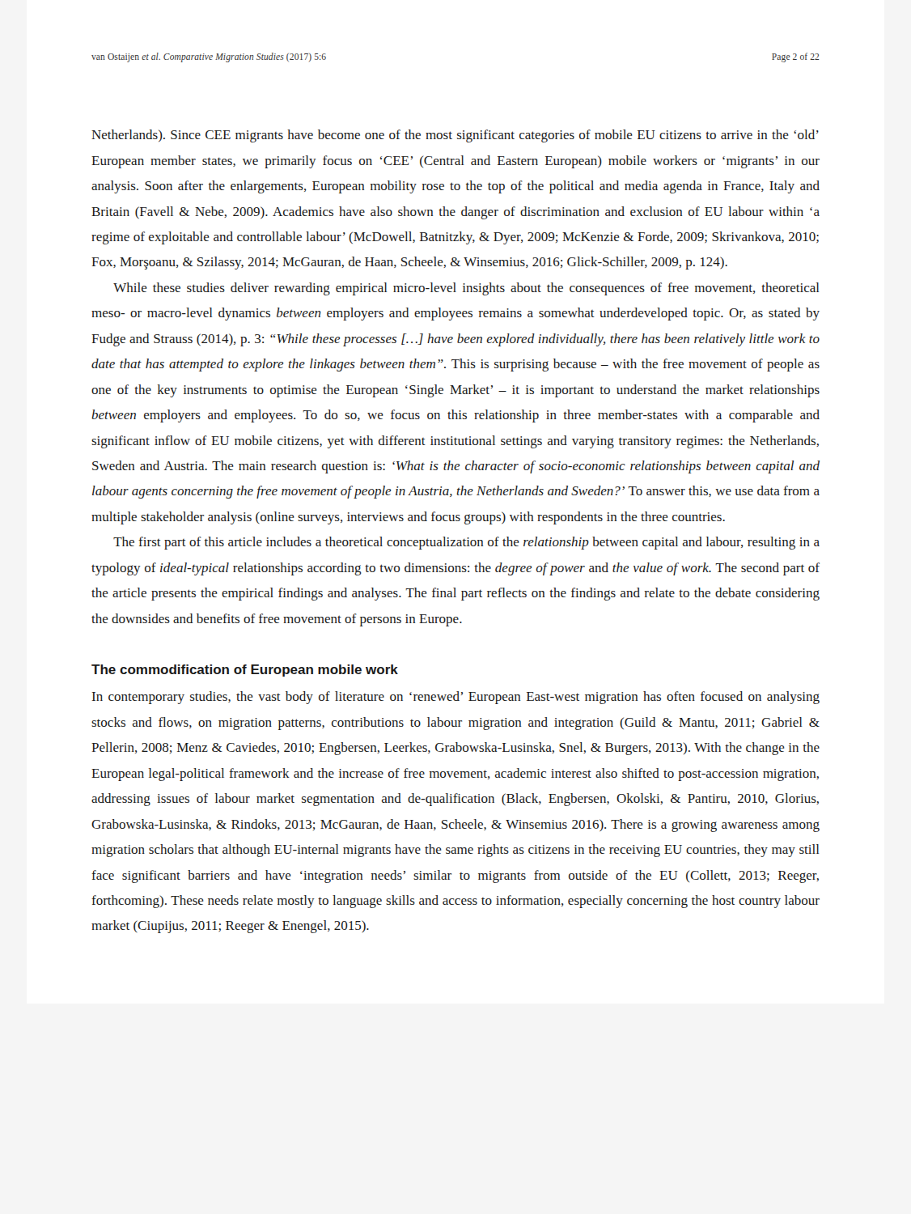van Ostaijen et al. Comparative Migration Studies (2017) 5:6 Page 2 of 22
Netherlands). Since CEE migrants have become one of the most significant categories of mobile EU citizens to arrive in the ‘old’ European member states, we primarily focus on ‘CEE’ (Central and Eastern European) mobile workers or ‘migrants’ in our analysis. Soon after the enlargements, European mobility rose to the top of the political and media agenda in France, Italy and Britain (Favell & Nebe, 2009). Academics have also shown the danger of discrimination and exclusion of EU labour within ‘a regime of exploitable and controllable labour’ (McDowell, Batnitzky, & Dyer, 2009; McKenzie & Forde, 2009; Skrivankova, 2010; Fox, Morşoanu, & Szilassy, 2014; McGauran, de Haan, Scheele, & Winsemius, 2016; Glick-Schiller, 2009, p. 124).
While these studies deliver rewarding empirical micro-level insights about the consequences of free movement, theoretical meso- or macro-level dynamics between employers and employees remains a somewhat underdeveloped topic. Or, as stated by Fudge and Strauss (2014), p. 3: “While these processes […] have been explored individually, there has been relatively little work to date that has attempted to explore the linkages between them”. This is surprising because – with the free movement of people as one of the key instruments to optimise the European ‘Single Market’ – it is important to understand the market relationships between employers and employees. To do so, we focus on this relationship in three member-states with a comparable and significant inflow of EU mobile citizens, yet with different institutional settings and varying transitory regimes: the Netherlands, Sweden and Austria. The main research question is: ‘What is the character of socio-economic relationships between capital and labour agents concerning the free movement of people in Austria, the Netherlands and Sweden?’ To answer this, we use data from a multiple stakeholder analysis (online surveys, interviews and focus groups) with respondents in the three countries.
The first part of this article includes a theoretical conceptualization of the relationship between capital and labour, resulting in a typology of ideal-typical relationships according to two dimensions: the degree of power and the value of work. The second part of the article presents the empirical findings and analyses. The final part reflects on the findings and relate to the debate considering the downsides and benefits of free movement of persons in Europe.
The commodification of European mobile work
In contemporary studies, the vast body of literature on ‘renewed’ European East-west migration has often focused on analysing stocks and flows, on migration patterns, contributions to labour migration and integration (Guild & Mantu, 2011; Gabriel & Pellerin, 2008; Menz & Caviedes, 2010; Engbersen, Leerkes, Grabowska-Lusinska, Snel, & Burgers, 2013). With the change in the European legal-political framework and the increase of free movement, academic interest also shifted to post-accession migration, addressing issues of labour market segmentation and de-qualification (Black, Engbersen, Okolski, & Pantiru, 2010, Glorius, Grabowska-Lusinska, & Rindoks, 2013; McGauran, de Haan, Scheele, & Winsemius 2016). There is a growing awareness among migration scholars that although EU-internal migrants have the same rights as citizens in the receiving EU countries, they may still face significant barriers and have ‘integration needs’ similar to migrants from outside of the EU (Collett, 2013; Reeger, forthcoming). These needs relate mostly to language skills and access to information, especially concerning the host country labour market (Ciupijus, 2011; Reeger & Enengel, 2015).